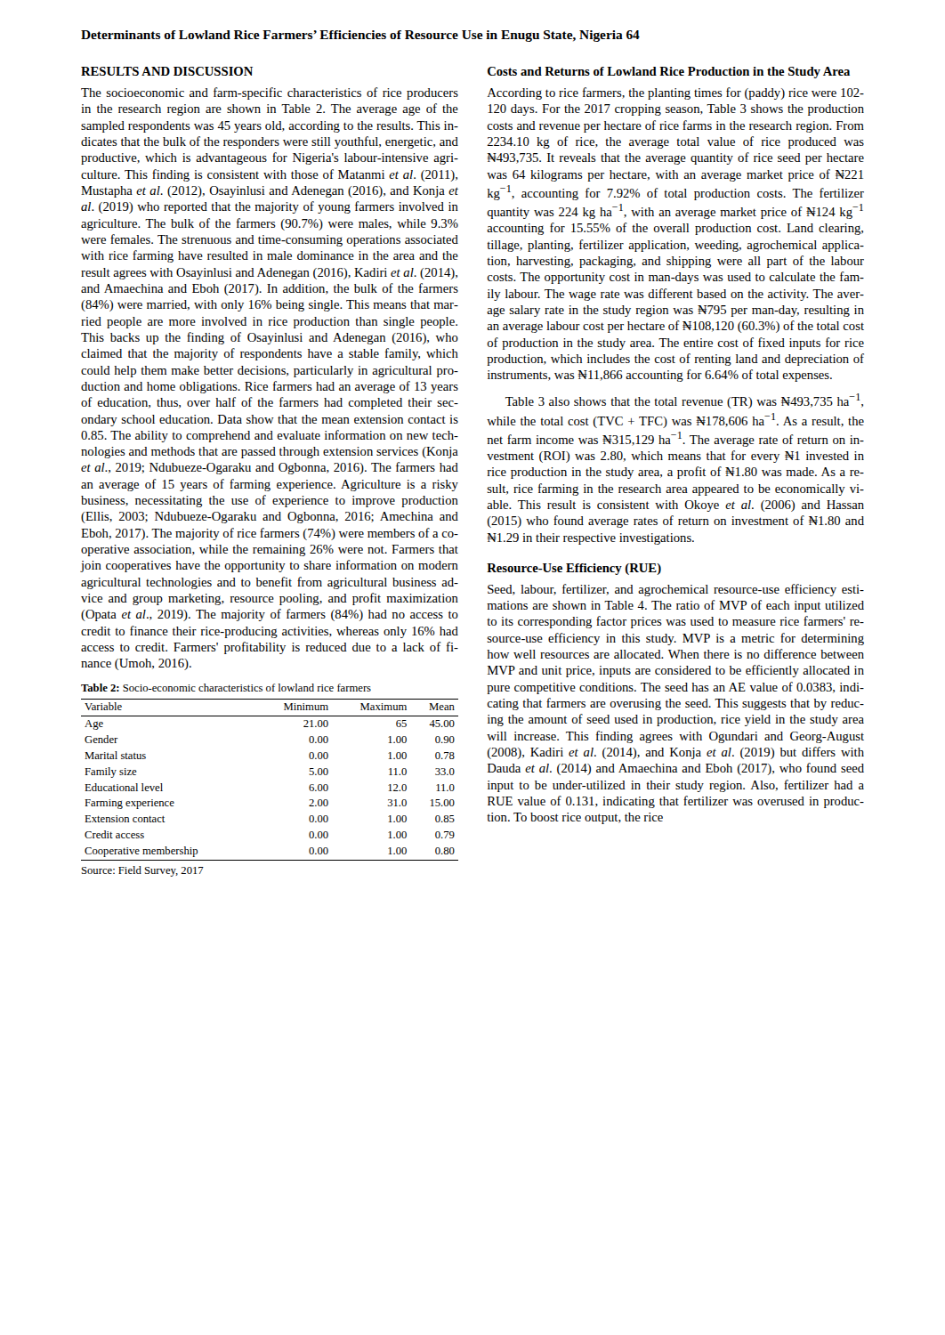Determinants of Lowland Rice Farmers’ Efficiencies of Resource Use in Enugu State, Nigeria 64
RESULTS AND DISCUSSION
The socioeconomic and farm-specific characteristics of rice producers in the research region are shown in Table 2. The average age of the sampled respondents was 45 years old, according to the results. This indicates that the bulk of the responders were still youthful, energetic, and productive, which is advantageous for Nigeria's labour-intensive agriculture. This finding is consistent with those of Matanmi et al. (2011), Mustapha et al. (2012), Osayinlusi and Adenegan (2016), and Konja et al. (2019) who reported that the majority of young farmers involved in agriculture. The bulk of the farmers (90.7%) were males, while 9.3% were females. The strenuous and time-consuming operations associated with rice farming have resulted in male dominance in the area and the result agrees with Osayinlusi and Adenegan (2016), Kadiri et al. (2014), and Amaechina and Eboh (2017). In addition, the bulk of the farmers (84%) were married, with only 16% being single. This means that married people are more involved in rice production than single people. This backs up the finding of Osayinlusi and Adenegan (2016), who claimed that the majority of respondents have a stable family, which could help them make better decisions, particularly in agricultural production and home obligations. Rice farmers had an average of 13 years of education, thus, over half of the farmers had completed their secondary school education. Data show that the mean extension contact is 0.85. The ability to comprehend and evaluate information on new technologies and methods that are passed through extension services (Konja et al., 2019; Ndubueze-Ogaraku and Ogbonna, 2016). The farmers had an average of 15 years of farming experience. Agriculture is a risky business, necessitating the use of experience to improve production (Ellis, 2003; Ndubueze-Ogaraku and Ogbonna, 2016; Amechina and Eboh, 2017). The majority of rice farmers (74%) were members of a cooperative association, while the remaining 26% were not. Farmers that join cooperatives have the opportunity to share information on modern agricultural technologies and to benefit from agricultural business advice and group marketing, resource pooling, and profit maximization (Opata et al., 2019). The majority of farmers (84%) had no access to credit to finance their rice-producing activities, whereas only 16% had access to credit. Farmers' profitability is reduced due to a lack of finance (Umoh, 2016).
Table 2: Socio-economic characteristics of lowland rice farmers
| Variable | Minimum | Maximum | Mean |
| --- | --- | --- | --- |
| Age | 21.00 | 65 | 45.00 |
| Gender | 0.00 | 1.00 | 0.90 |
| Marital status | 0.00 | 1.00 | 0.78 |
| Family size | 5.00 | 11.0 | 33.0 |
| Educational level | 6.00 | 12.0 | 11.0 |
| Farming experience | 2.00 | 31.0 | 15.00 |
| Extension contact | 0.00 | 1.00 | 0.85 |
| Credit access | 0.00 | 1.00 | 0.79 |
| Cooperative membership | 0.00 | 1.00 | 0.80 |
Source: Field Survey, 2017
Costs and Returns of Lowland Rice Production in the Study Area
According to rice farmers, the planting times for (paddy) rice were 102-120 days. For the 2017 cropping season, Table 3 shows the production costs and revenue per hectare of rice farms in the research region. From 2234.10 kg of rice, the average total value of rice produced was ₦493,735. It reveals that the average quantity of rice seed per hectare was 64 kilograms per hectare, with an average market price of ₦221 kg−1, accounting for 7.92% of total production costs. The fertilizer quantity was 224 kg ha−1, with an average market price of ₦124 kg−1 accounting for 15.55% of the overall production cost. Land clearing, tillage, planting, fertilizer application, weeding, agrochemical application, harvesting, packaging, and shipping were all part of the labour costs. The opportunity cost in man-days was used to calculate the family labour. The wage rate was different based on the activity. The average salary rate in the study region was ₦795 per man-day, resulting in an average labour cost per hectare of ₦108,120 (60.3%) of the total cost of production in the study area. The entire cost of fixed inputs for rice production, which includes the cost of renting land and depreciation of instruments, was ₦11,866 accounting for 6.64% of total expenses.
Table 3 also shows that the total revenue (TR) was ₦493,735 ha−1, while the total cost (TVC + TFC) was ₦178,606 ha−1. As a result, the net farm income was ₦315,129 ha−1. The average rate of return on investment (ROI) was 2.80, which means that for every ₦1 invested in rice production in the study area, a profit of ₦1.80 was made. As a result, rice farming in the research area appeared to be economically viable. This result is consistent with Okoye et al. (2006) and Hassan (2015) who found average rates of return on investment of ₦1.80 and ₦1.29 in their respective investigations.
Resource-Use Efficiency (RUE)
Seed, labour, fertilizer, and agrochemical resource-use efficiency estimations are shown in Table 4. The ratio of MVP of each input utilized to its corresponding factor prices was used to measure rice farmers' resource-use efficiency in this study. MVP is a metric for determining how well resources are allocated. When there is no difference between MVP and unit price, inputs are considered to be efficiently allocated in pure competitive conditions. The seed has an AE value of 0.0383, indicating that farmers are overusing the seed. This suggests that by reducing the amount of seed used in production, rice yield in the study area will increase. This finding agrees with Ogundari and Georg-August (2008), Kadiri et al. (2014), and Konja et al. (2019) but differs with Dauda et al. (2014) and Amaechina and Eboh (2017), who found seed input to be under-utilized in their study region. Also, fertilizer had a RUE value of 0.131, indicating that fertilizer was overused in production. To boost rice output, the rice